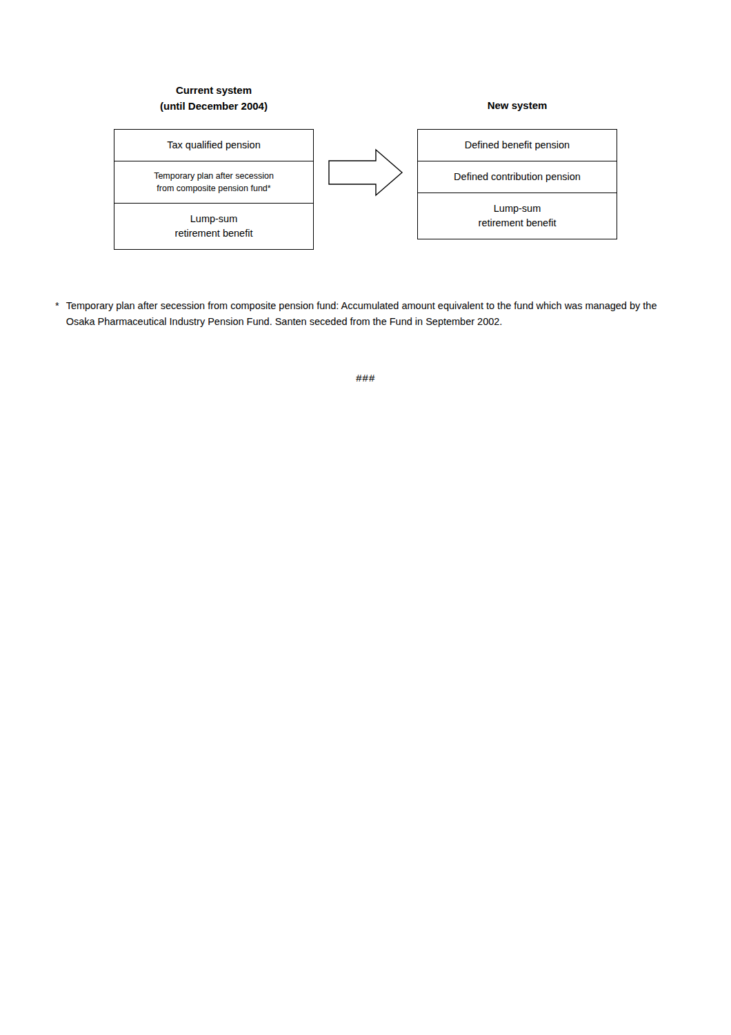Current system
(until December 2004)
Tax qualified pension
Temporary plan after secession
from composite pension fund*
Lump-sum
retirement benefit
New system
Defined benefit pension
Defined contribution pension
Lump-sum
retirement benefit
* Temporary plan after secession from composite pension fund: Accumulated amount equivalent to the fund which was managed by the Osaka Pharmaceutical Industry Pension Fund. Santen seceded from the Fund in September 2002.
###